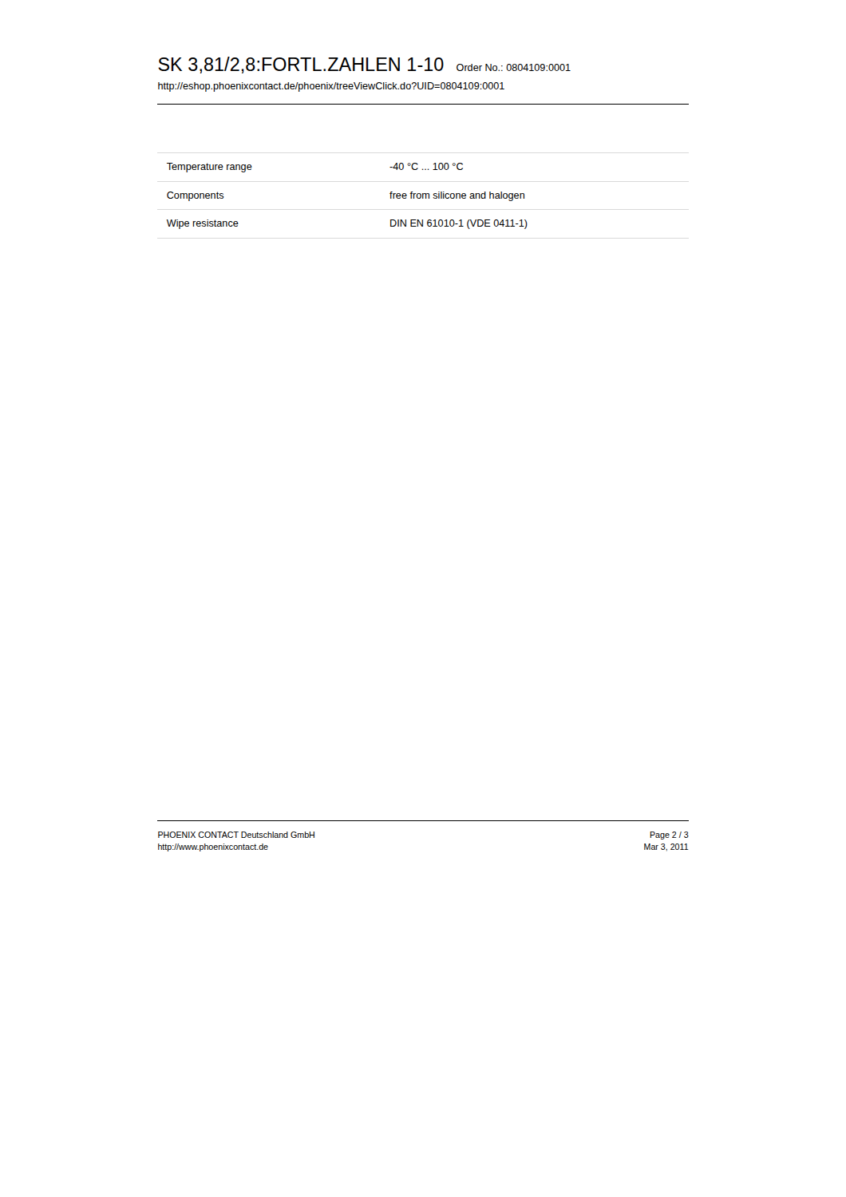SK 3,81/2,8:FORTL.ZAHLEN 1-10
Order No.: 0804109:0001
http://eshop.phoenixcontact.de/phoenix/treeViewClick.do?UID=0804109:0001
| Temperature range | -40 °C ... 100 °C |
| Components | free from silicone and halogen |
| Wipe resistance | DIN EN 61010-1 (VDE 0411-1) |
PHOENIX CONTACT Deutschland GmbH
http://www.phoenixcontact.de
Page 2 / 3
Mar 3, 2011